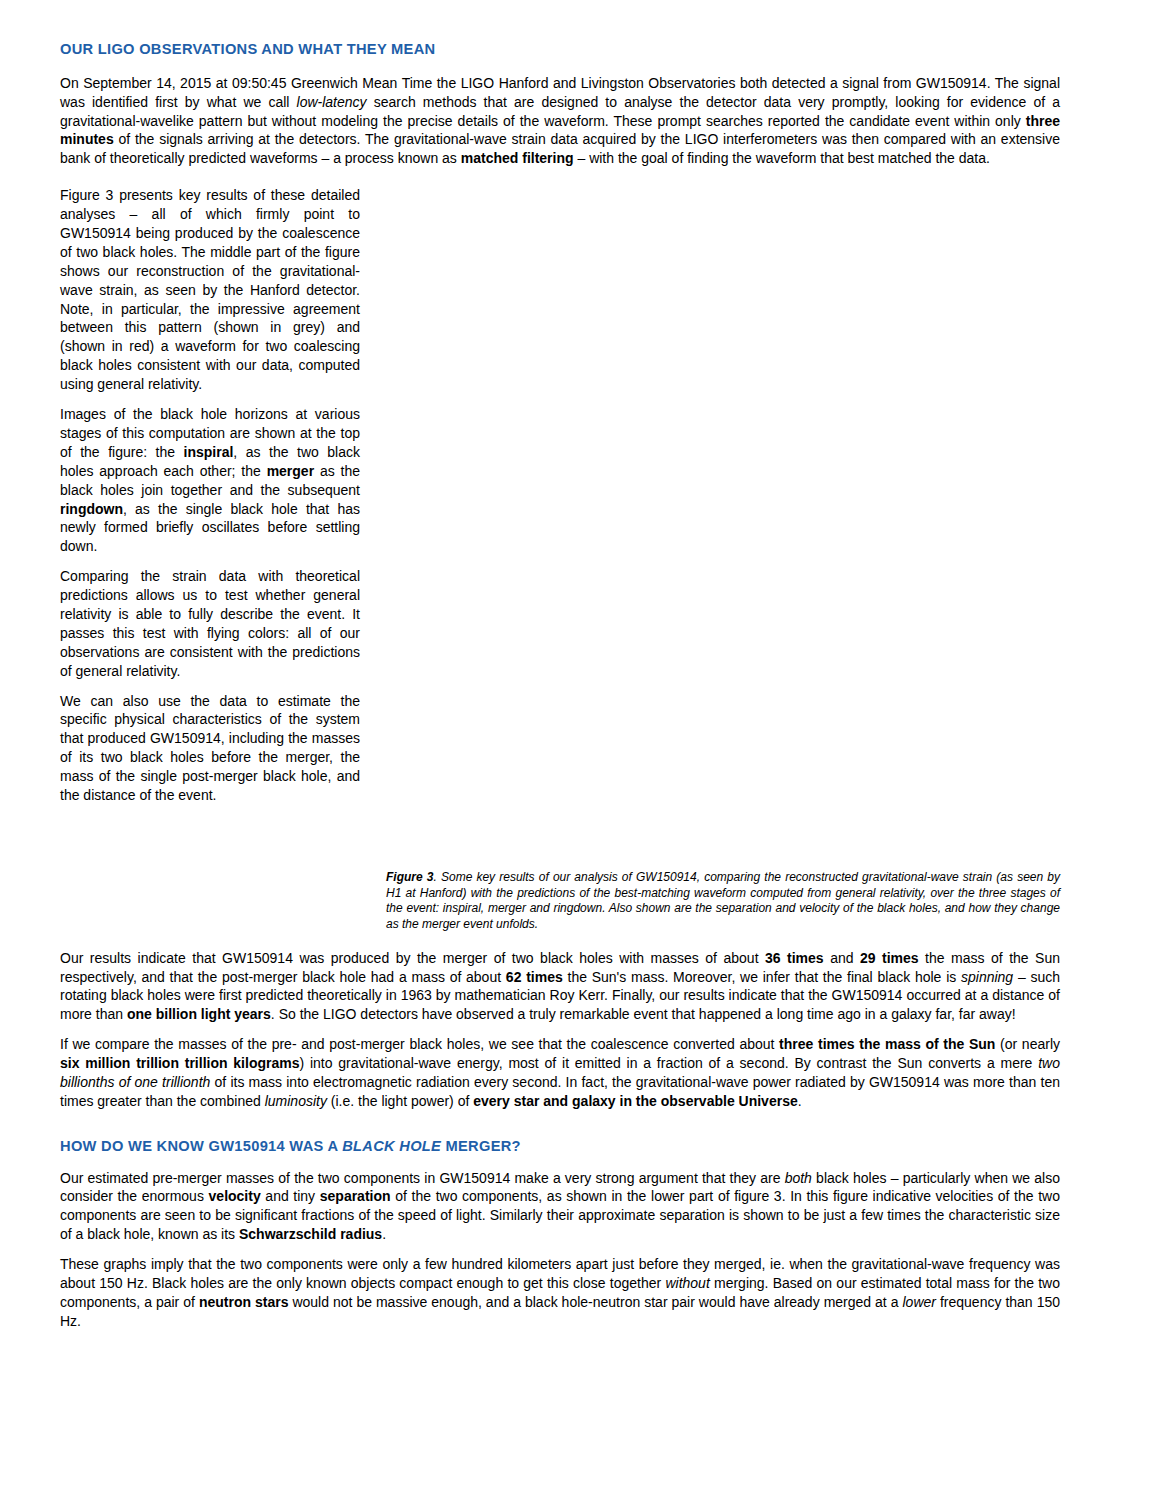OUR LIGO OBSERVATIONS AND WHAT THEY MEAN
On September 14, 2015 at 09:50:45 Greenwich Mean Time the LIGO Hanford and Livingston Observatories both detected a signal from GW150914. The signal was identified first by what we call low-latency search methods that are designed to analyse the detector data very promptly, looking for evidence of a gravitational-wavelike pattern but without modeling the precise details of the waveform. These prompt searches reported the candidate event within only three minutes of the signals arriving at the detectors. The gravitational-wave strain data acquired by the LIGO interferometers was then compared with an extensive bank of theoretically predicted waveforms – a process known as matched filtering – with the goal of finding the waveform that best matched the data.
Figure 3 presents key results of these detailed analyses – all of which firmly point to GW150914 being produced by the coalescence of two black holes. The middle part of the figure shows our reconstruction of the gravitational-wave strain, as seen by the Hanford detector. Note, in particular, the impressive agreement between this pattern (shown in grey) and (shown in red) a waveform for two coalescing black holes consistent with our data, computed using general relativity.
Images of the black hole horizons at various stages of this computation are shown at the top of the figure: the inspiral, as the two black holes approach each other; the merger as the black holes join together and the subsequent ringdown, as the single black hole that has newly formed briefly oscillates before settling down.
Comparing the strain data with theoretical predictions allows us to test whether general relativity is able to fully describe the event. It passes this test with flying colors: all of our observations are consistent with the predictions of general relativity.
We can also use the data to estimate the specific physical characteristics of the system that produced GW150914, including the masses of its two black holes before the merger, the mass of the single post-merger black hole, and the distance of the event.
Figure 3. Some key results of our analysis of GW150914, comparing the reconstructed gravitational-wave strain (as seen by H1 at Hanford) with the predictions of the best-matching waveform computed from general relativity, over the three stages of the event: inspiral, merger and ringdown. Also shown are the separation and velocity of the black holes, and how they change as the merger event unfolds.
Our results indicate that GW150914 was produced by the merger of two black holes with masses of about 36 times and 29 times the mass of the Sun respectively, and that the post-merger black hole had a mass of about 62 times the Sun's mass. Moreover, we infer that the final black hole is spinning – such rotating black holes were first predicted theoretically in 1963 by mathematician Roy Kerr. Finally, our results indicate that the GW150914 occurred at a distance of more than one billion light years. So the LIGO detectors have observed a truly remarkable event that happened a long time ago in a galaxy far, far away!
If we compare the masses of the pre- and post-merger black holes, we see that the coalescence converted about three times the mass of the Sun (or nearly six million trillion trillion kilograms) into gravitational-wave energy, most of it emitted in a fraction of a second. By contrast the Sun converts a mere two billionths of one trillionth of its mass into electromagnetic radiation every second. In fact, the gravitational-wave power radiated by GW150914 was more than ten times greater than the combined luminosity (i.e. the light power) of every star and galaxy in the observable Universe.
HOW DO WE KNOW GW150914 WAS A BLACK HOLE MERGER?
Our estimated pre-merger masses of the two components in GW150914 make a very strong argument that they are both black holes – particularly when we also consider the enormous velocity and tiny separation of the two components, as shown in the lower part of figure 3. In this figure indicative velocities of the two components are seen to be significant fractions of the speed of light. Similarly their approximate separation is shown to be just a few times the characteristic size of a black hole, known as its Schwarzschild radius.
These graphs imply that the two components were only a few hundred kilometers apart just before they merged, ie. when the gravitational-wave frequency was about 150 Hz. Black holes are the only known objects compact enough to get this close together without merging. Based on our estimated total mass for the two components, a pair of neutron stars would not be massive enough, and a black hole-neutron star pair would have already merged at a lower frequency than 150 Hz.